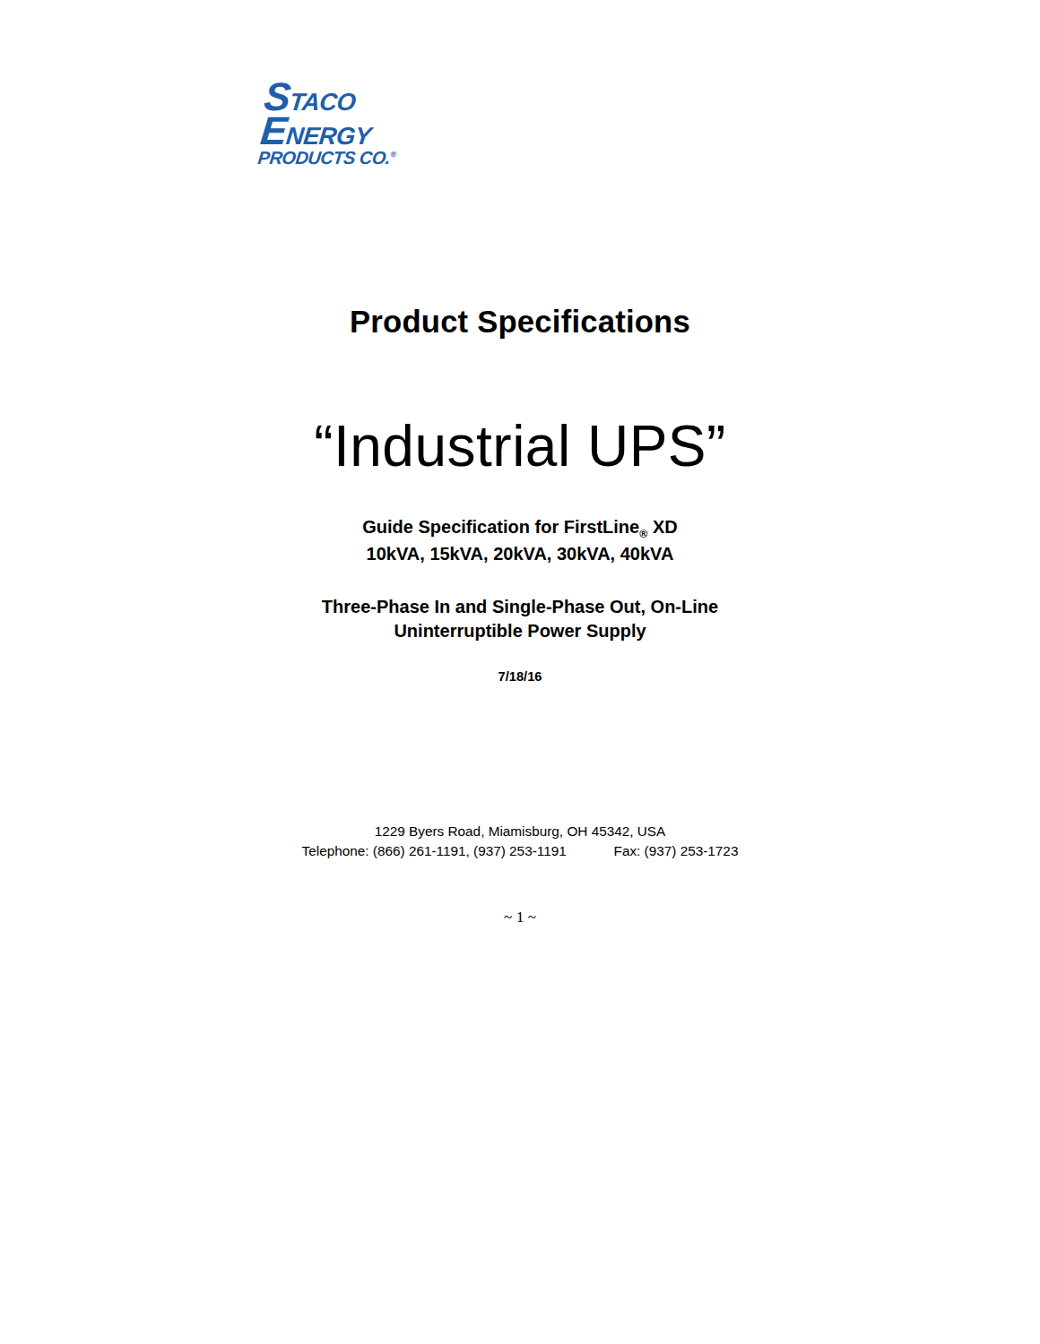STACO ENERGY PRODUCTS CO.®
Product Specifications
“Industrial UPS”
Guide Specification for FirstLine® XD
10kVA, 15kVA, 20kVA, 30kVA, 40kVA
Three-Phase In and Single-Phase Out, On-Line
Uninterruptible Power Supply
7/18/16
1229 Byers Road, Miamisburg, OH 45342, USA
Telephone: (866) 261-1191, (937) 253-1191 Fax: (937) 253-1723
~ 1 ~